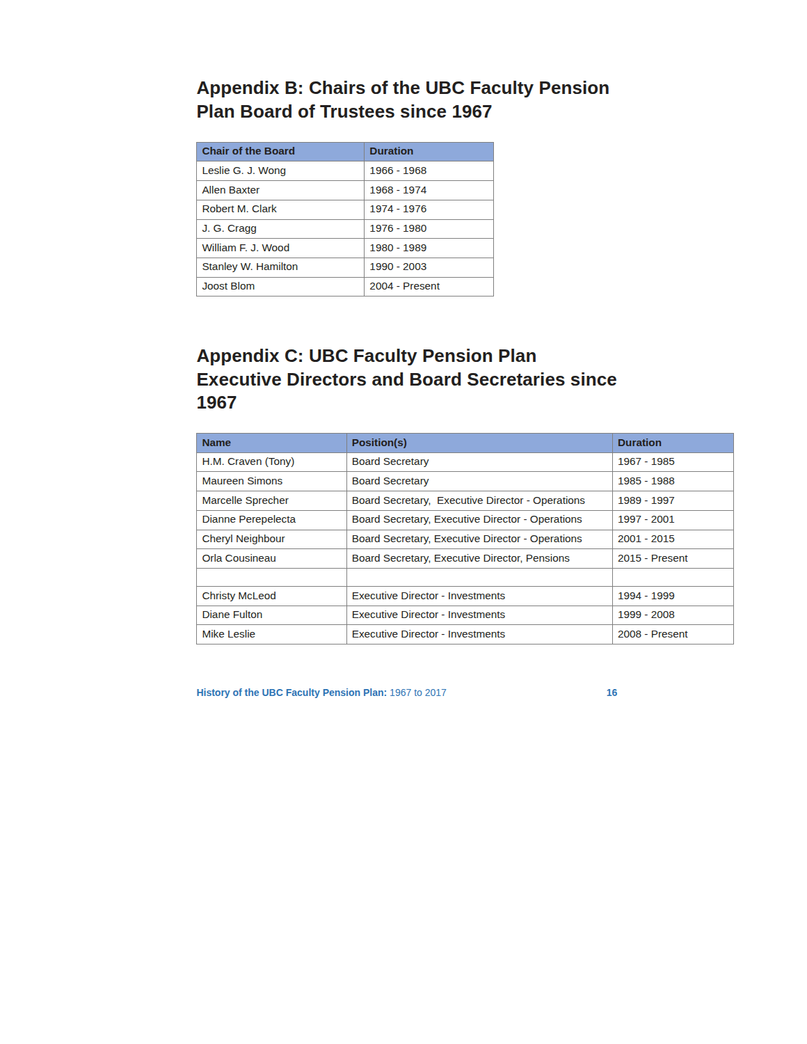Appendix B: Chairs of the UBC Faculty Pension Plan Board of Trustees since 1967
| Chair of the Board | Duration |
| --- | --- |
| Leslie G. J. Wong | 1966 - 1968 |
| Allen Baxter | 1968 - 1974 |
| Robert M. Clark | 1974 - 1976 |
| J. G. Cragg | 1976 - 1980 |
| William F. J. Wood | 1980 - 1989 |
| Stanley W. Hamilton | 1990 - 2003 |
| Joost Blom | 2004 - Present |
Appendix C: UBC Faculty Pension Plan Executive Directors and Board Secretaries since 1967
| Name | Position(s) | Duration |
| --- | --- | --- |
| H.M. Craven (Tony) | Board Secretary | 1967 - 1985 |
| Maureen Simons | Board Secretary | 1985 - 1988 |
| Marcelle Sprecher | Board Secretary, Executive Director - Operations | 1989 - 1997 |
| Dianne Perepelecta | Board Secretary, Executive Director - Operations | 1997 - 2001 |
| Cheryl Neighbour | Board Secretary, Executive Director - Operations | 2001 - 2015 |
| Orla Cousineau | Board Secretary, Executive Director, Pensions | 2015 - Present |
| Christy McLeod | Executive Director - Investments | 1994 - 1999 |
| Diane Fulton | Executive Director - Investments | 1999 - 2008 |
| Mike Leslie | Executive Director - Investments | 2008 - Present |
History of the UBC Faculty Pension Plan: 1967 to 2017
16